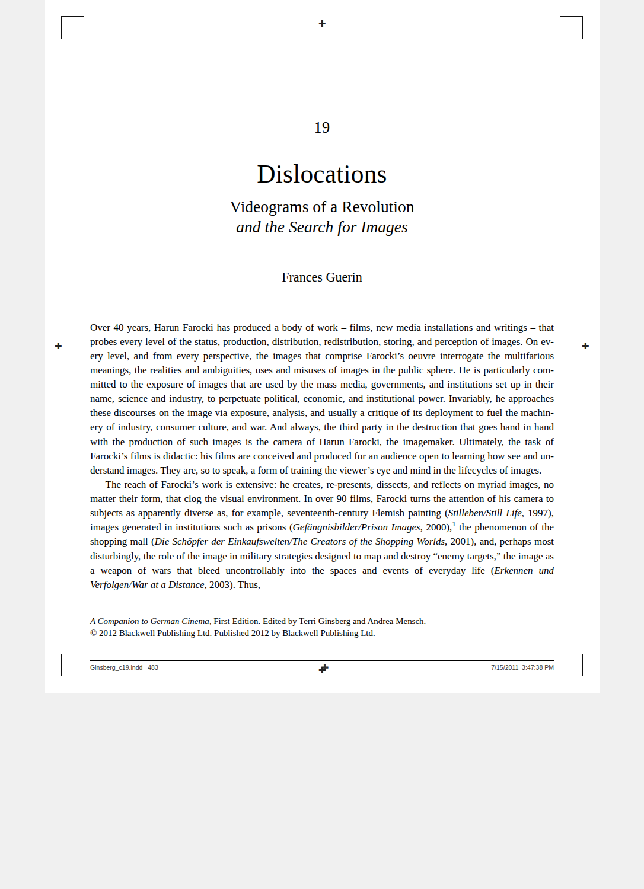✚ ✚ ✚ ✚
19
Dislocations
Videograms of a Revolution
and the Search for Images
Frances Guerin
Over 40 years, Harun Farocki has produced a body of work – films, new media installations and writings – that probes every level of the status, production, distribution, redistribution, storing, and perception of images. On every level, and from every perspective, the images that comprise Farocki’s oeuvre interrogate the multifarious meanings, the realities and ambiguities, uses and misuses of images in the public sphere. He is particularly committed to the exposure of images that are used by the mass media, governments, and institutions set up in their name, science and industry, to perpetuate political, economic, and institutional power. Invariably, he approaches these discourses on the image via exposure, analysis, and usually a critique of its deployment to fuel the machinery of industry, consumer culture, and war. And always, the third party in the destruction that goes hand in hand with the production of such images is the camera of Harun Farocki, the imagemaker. Ultimately, the task of Farocki’s films is didactic: his films are conceived and produced for an audience open to learning how see and understand images. They are, so to speak, a form of training the viewer’s eye and mind in the lifecycles of images.
The reach of Farocki’s work is extensive: he creates, re-presents, dissects, and reflects on myriad images, no matter their form, that clog the visual environment. In over 90 films, Farocki turns the attention of his camera to subjects as apparently diverse as, for example, seventeenth-century Flemish painting (Stilleben/Still Life, 1997), images generated in institutions such as prisons (Gefängnisbilder/Prison Images, 2000),1 the phenomenon of the shopping mall (Die Schöpfer der Einkaufswelten/The Creators of the Shopping Worlds, 2001), and, perhaps most disturbingly, the role of the image in military strategies designed to map and destroy “enemy targets,” the image as a weapon of wars that bleed uncontrollably into the spaces and events of everyday life (Erkennen und Verfolgen/War at a Distance, 2003). Thus,
A Companion to German Cinema, First Edition. Edited by Terri Ginsberg and Andrea Mensch.
© 2012 Blackwell Publishing Ltd. Published 2012 by Blackwell Publishing Ltd.
Ginsberg_c19.indd 483 ✚ 7/15/2011 3:47:38 PM